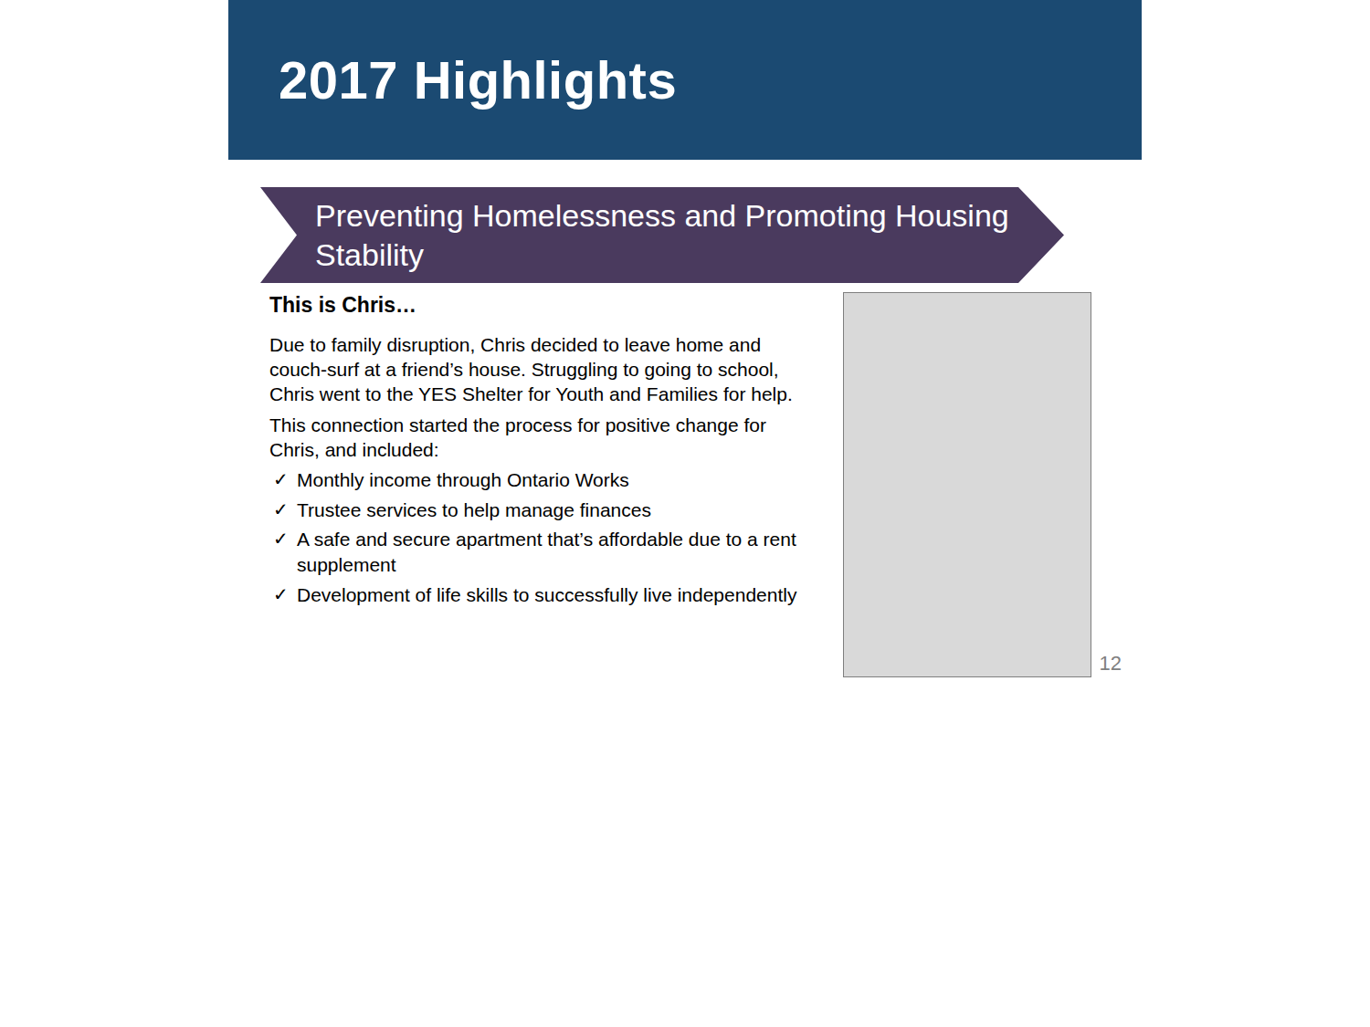2017 Highlights
Preventing Homelessness and Promoting Housing Stability
This is Chris…
Due to family disruption, Chris decided to leave home and couch-surf at a friend’s house. Struggling to going to school, Chris went to the YES Shelter for Youth and Families for help.
This connection started the process for positive change for Chris, and included:
Monthly income through Ontario Works
Trustee services to help manage finances
A safe and secure apartment that’s affordable due to a rent supplement
Development of life skills to successfully live independently
12